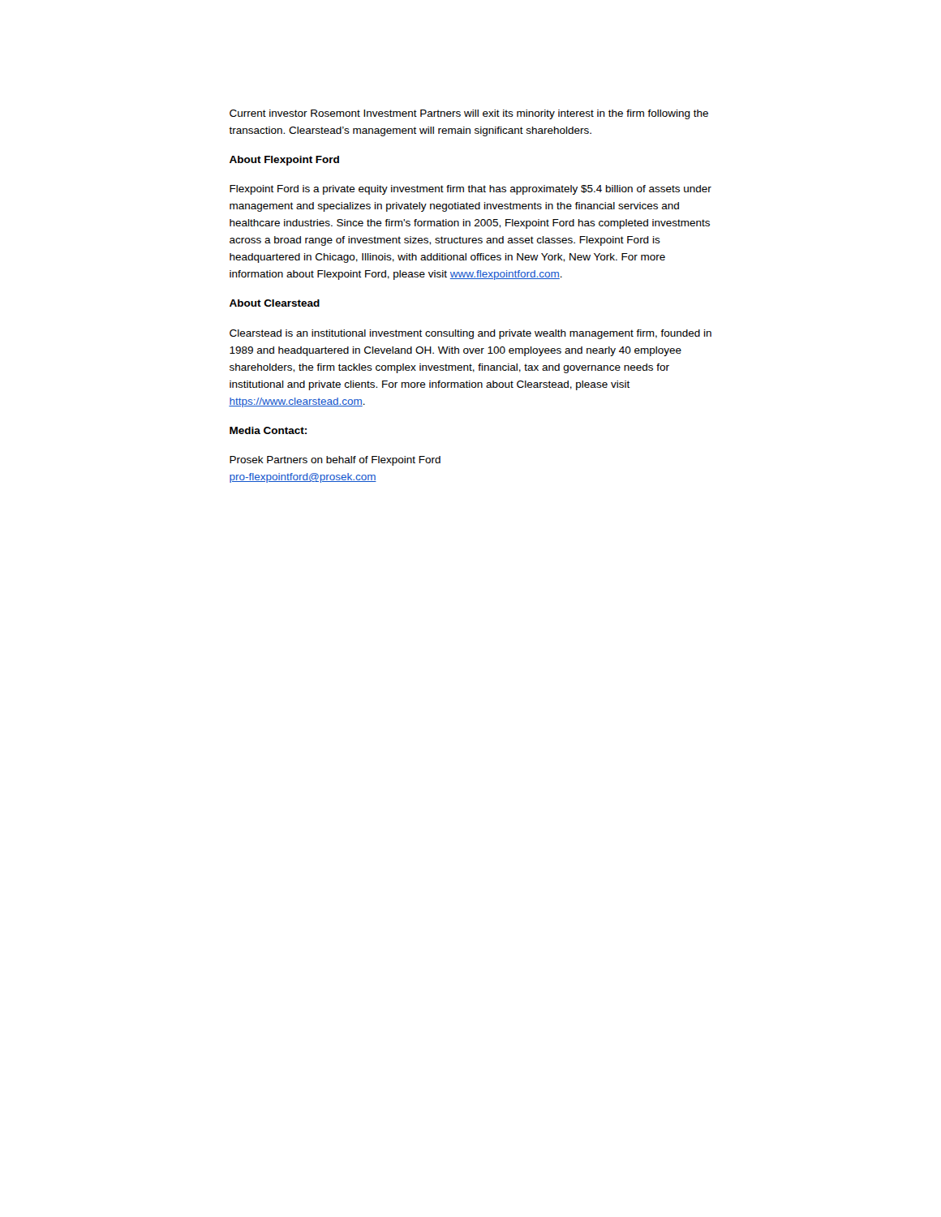Current investor Rosemont Investment Partners will exit its minority interest in the firm following the transaction. Clearstead’s management will remain significant shareholders.
About Flexpoint Ford
Flexpoint Ford is a private equity investment firm that has approximately $5.4 billion of assets under management and specializes in privately negotiated investments in the financial services and healthcare industries. Since the firm's formation in 2005, Flexpoint Ford has completed investments across a broad range of investment sizes, structures and asset classes. Flexpoint Ford is headquartered in Chicago, Illinois, with additional offices in New York, New York. For more information about Flexpoint Ford, please visit www.flexpointford.com.
About Clearstead
Clearstead is an institutional investment consulting and private wealth management firm, founded in 1989 and headquartered in Cleveland OH. With over 100 employees and nearly 40 employee shareholders, the firm tackles complex investment, financial, tax and governance needs for institutional and private clients. For more information about Clearstead, please visit https://www.clearstead.com.
Media Contact:
Prosek Partners on behalf of Flexpoint Ford
pro-flexpointford@prosek.com